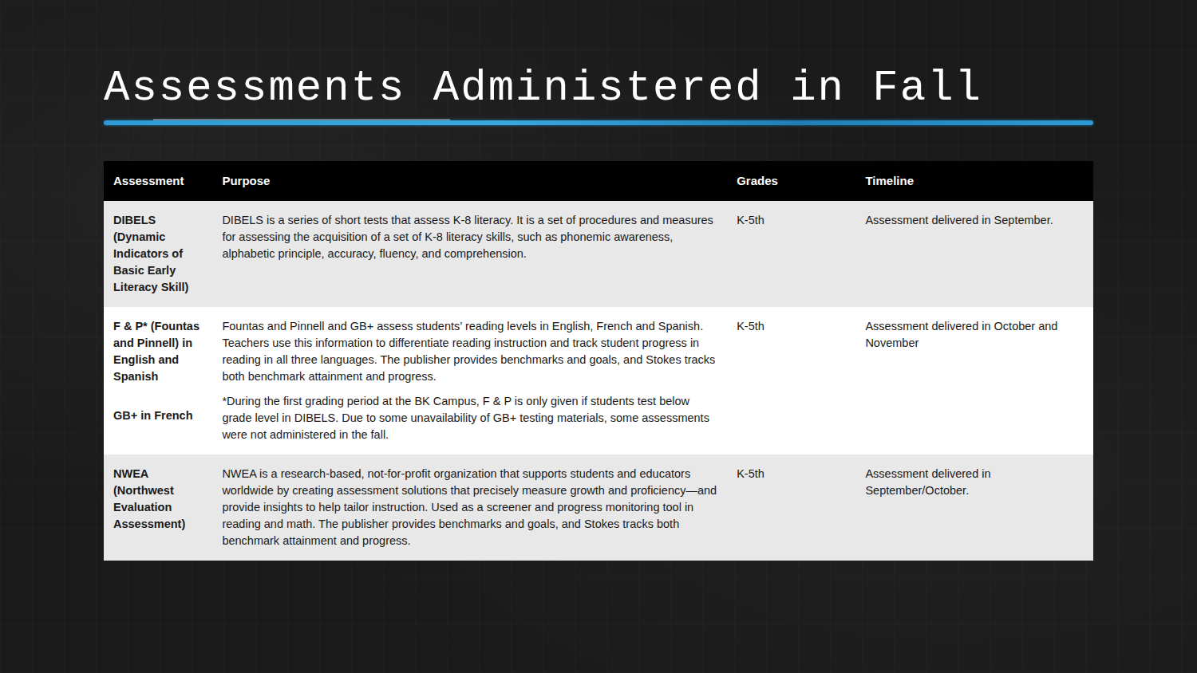Assessments Administered in Fall
| Assessment | Purpose | Grades | Timeline |
| --- | --- | --- | --- |
| DIBELS (Dynamic Indicators of Basic Early Literacy Skill) | DIBELS is a series of short tests that assess K-8 literacy. It is a set of procedures and measures for assessing the acquisition of a set of K-8 literacy skills, such as phonemic awareness, alphabetic principle, accuracy, fluency, and comprehension. | K-5th | Assessment delivered in September. |
| F & P* (Fountas and Pinnell) in English and Spanish GB+ in French | Fountas and Pinnell and GB+ assess students’ reading levels in English, French and Spanish. Teachers use this information to differentiate reading instruction and track student progress in reading in all three languages. The publisher provides benchmarks and goals, and Stokes tracks both benchmark attainment and progress. *During the first grading period at the BK Campus, F & P is only given if students test below grade level in DIBELS. Due to some unavailability of GB+ testing materials, some assessments were not administered in the fall. | K-5th | Assessment delivered in October and November |
| NWEA (Northwest Evaluation Assessment) | NWEA is a research-based, not-for-profit organization that supports students and educators worldwide by creating assessment solutions that precisely measure growth and proficiency—and provide insights to help tailor instruction. Used as a screener and progress monitoring tool in reading and math. The publisher provides benchmarks and goals, and Stokes tracks both benchmark attainment and progress. | K-5th | Assessment delivered in September/October. |